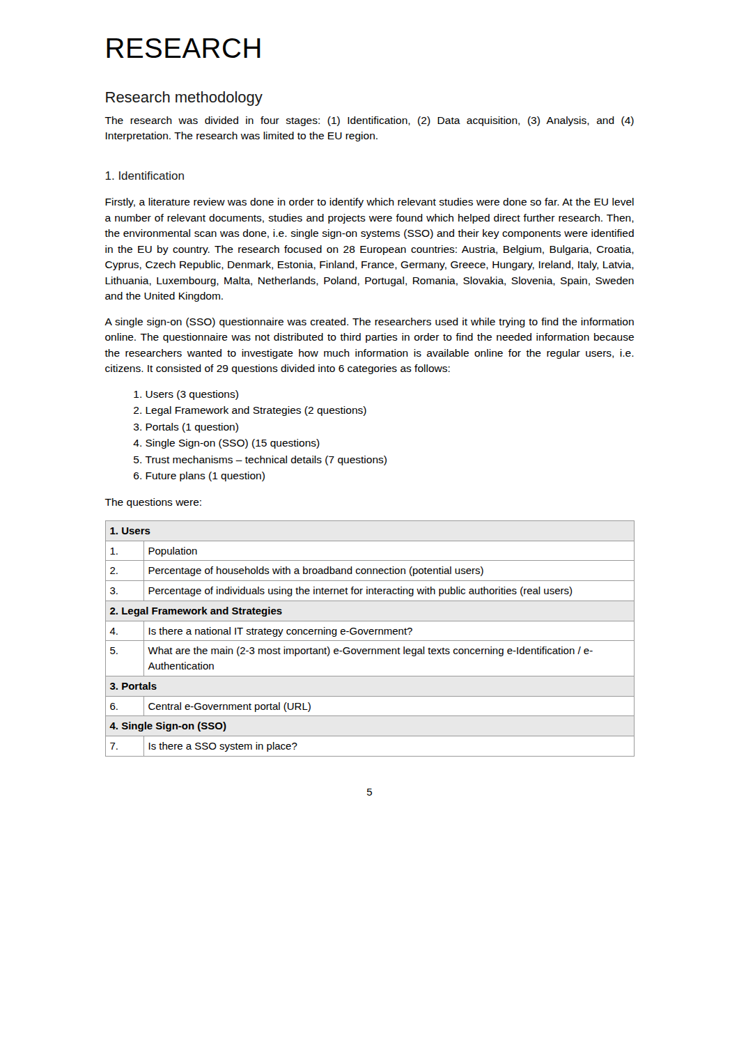RESEARCH
Research methodology
The research was divided in four stages: (1) Identification, (2) Data acquisition, (3) Analysis, and (4) Interpretation. The research was limited to the EU region.
1. Identification
Firstly, a literature review was done in order to identify which relevant studies were done so far. At the EU level a number of relevant documents, studies and projects were found which helped direct further research. Then, the environmental scan was done, i.e. single sign-on systems (SSO) and their key components were identified in the EU by country. The research focused on 28 European countries: Austria, Belgium, Bulgaria, Croatia, Cyprus, Czech Republic, Denmark, Estonia, Finland, France, Germany, Greece, Hungary, Ireland, Italy, Latvia, Lithuania, Luxembourg, Malta, Netherlands, Poland, Portugal, Romania, Slovakia, Slovenia, Spain, Sweden and the United Kingdom.
A single sign-on (SSO) questionnaire was created. The researchers used it while trying to find the information online. The questionnaire was not distributed to third parties in order to find the needed information because the researchers wanted to investigate how much information is available online for the regular users, i.e. citizens. It consisted of 29 questions divided into 6 categories as follows:
Users (3 questions)
Legal Framework and Strategies (2 questions)
Portals (1 question)
Single Sign-on (SSO) (15 questions)
Trust mechanisms – technical details (7 questions)
Future plans (1 question)
The questions were:
| 1. Users |
| 1. | Population |
| 2. | Percentage of households with a broadband connection (potential users) |
| 3. | Percentage of individuals using the internet for interacting with public authorities (real users) |
| 2. Legal Framework and Strategies |
| 4. | Is there a national IT strategy concerning e-Government? |
| 5. | What are the main (2-3 most important) e-Government legal texts concerning e-Identification / e-Authentication |
| 3. Portals |
| 6. | Central e-Government portal (URL) |
| 4. Single Sign-on (SSO) |
| 7. | Is there a SSO system in place? |
5